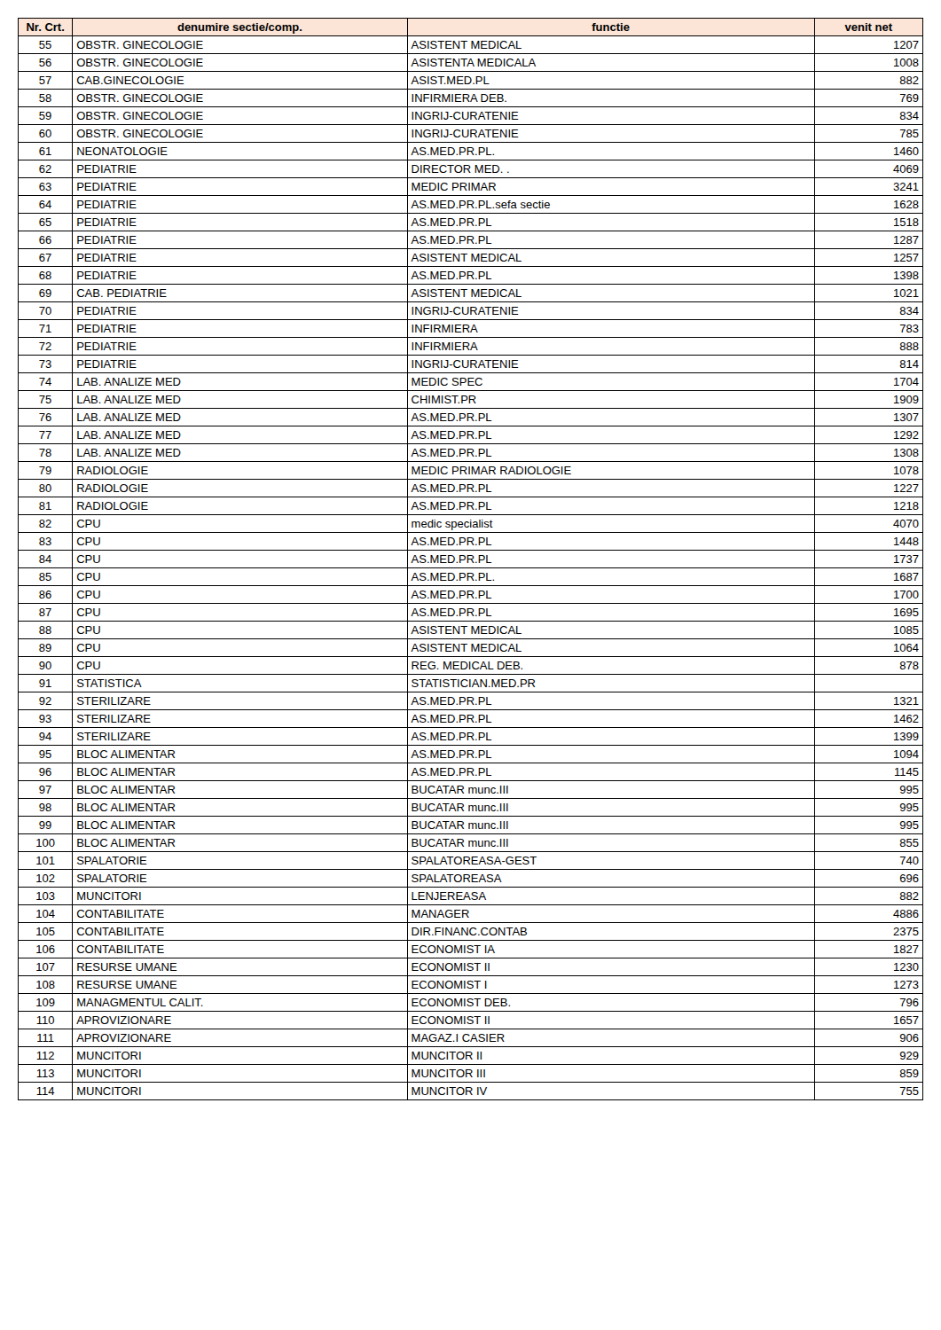| Nr. Crt. | denumire sectie/comp. | functie | venit net |
| --- | --- | --- | --- |
| 55 | OBSTR. GINECOLOGIE | ASISTENT MEDICAL | 1207 |
| 56 | OBSTR. GINECOLOGIE | ASISTENTA MEDICALA | 1008 |
| 57 | CAB.GINECOLOGIE | ASIST.MED.PL | 882 |
| 58 | OBSTR. GINECOLOGIE | INFIRMIERA DEB. | 769 |
| 59 | OBSTR. GINECOLOGIE | INGRIJ-CURATENIE | 834 |
| 60 | OBSTR. GINECOLOGIE | INGRIJ-CURATENIE | 785 |
| 61 | NEONATOLOGIE | AS.MED.PR.PL. | 1460 |
| 62 | PEDIATRIE | DIRECTOR MED. . | 4069 |
| 63 | PEDIATRIE | MEDIC PRIMAR | 3241 |
| 64 | PEDIATRIE | AS.MED.PR.PL.sefa sectie | 1628 |
| 65 | PEDIATRIE | AS.MED.PR.PL | 1518 |
| 66 | PEDIATRIE | AS.MED.PR.PL | 1287 |
| 67 | PEDIATRIE | ASISTENT MEDICAL | 1257 |
| 68 | PEDIATRIE | AS.MED.PR.PL | 1398 |
| 69 | CAB. PEDIATRIE | ASISTENT MEDICAL | 1021 |
| 70 | PEDIATRIE | INGRIJ-CURATENIE | 834 |
| 71 | PEDIATRIE | INFIRMIERA | 783 |
| 72 | PEDIATRIE | INFIRMIERA | 888 |
| 73 | PEDIATRIE | INGRIJ-CURATENIE | 814 |
| 74 | LAB. ANALIZE MED | MEDIC SPEC | 1704 |
| 75 | LAB. ANALIZE MED | CHIMIST.PR | 1909 |
| 76 | LAB. ANALIZE MED | AS.MED.PR.PL | 1307 |
| 77 | LAB. ANALIZE MED | AS.MED.PR.PL | 1292 |
| 78 | LAB. ANALIZE MED | AS.MED.PR.PL | 1308 |
| 79 | RADIOLOGIE | MEDIC PRIMAR RADIOLOGIE | 1078 |
| 80 | RADIOLOGIE | AS.MED.PR.PL | 1227 |
| 81 | RADIOLOGIE | AS.MED.PR.PL | 1218 |
| 82 | CPU | medic specialist | 4070 |
| 83 | CPU | AS.MED.PR.PL | 1448 |
| 84 | CPU | AS.MED.PR.PL | 1737 |
| 85 | CPU | AS.MED.PR.PL. | 1687 |
| 86 | CPU | AS.MED.PR.PL | 1700 |
| 87 | CPU | AS.MED.PR.PL | 1695 |
| 88 | CPU | ASISTENT MEDICAL | 1085 |
| 89 | CPU | ASISTENT MEDICAL | 1064 |
| 90 | CPU | REG. MEDICAL DEB. | 878 |
| 91 | STATISTICA | STATISTICIAN.MED.PR | |
| 92 | STERILIZARE | AS.MED.PR.PL | 1321 |
| 93 | STERILIZARE | AS.MED.PR.PL | 1462 |
| 94 | STERILIZARE | AS.MED.PR.PL | 1399 |
| 95 | BLOC ALIMENTAR | AS.MED.PR.PL | 1094 |
| 96 | BLOC ALIMENTAR | AS.MED.PR.PL | 1145 |
| 97 | BLOC ALIMENTAR | BUCATAR munc.III | 995 |
| 98 | BLOC ALIMENTAR | BUCATAR munc.III | 995 |
| 99 | BLOC ALIMENTAR | BUCATAR munc.III | 995 |
| 100 | BLOC ALIMENTAR | BUCATAR munc.III | 855 |
| 101 | SPALATORIE | SPALATOREASA-GEST | 740 |
| 102 | SPALATORIE | SPALATOREASA | 696 |
| 103 | MUNCITORI | LENJEREASA | 882 |
| 104 | CONTABILITATE | MANAGER | 4886 |
| 105 | CONTABILITATE | DIR.FINANC.CONTAB | 2375 |
| 106 | CONTABILITATE | ECONOMIST IA | 1827 |
| 107 | RESURSE UMANE | ECONOMIST II | 1230 |
| 108 | RESURSE UMANE | ECONOMIST I | 1273 |
| 109 | MANAGMENTUL CALIT. | ECONOMIST DEB. | 796 |
| 110 | APROVIZIONARE | ECONOMIST II | 1657 |
| 111 | APROVIZIONARE | MAGAZ.I CASIER | 906 |
| 112 | MUNCITORI | MUNCITOR II | 929 |
| 113 | MUNCITORI | MUNCITOR III | 859 |
| 114 | MUNCITORI | MUNCITOR IV | 755 |